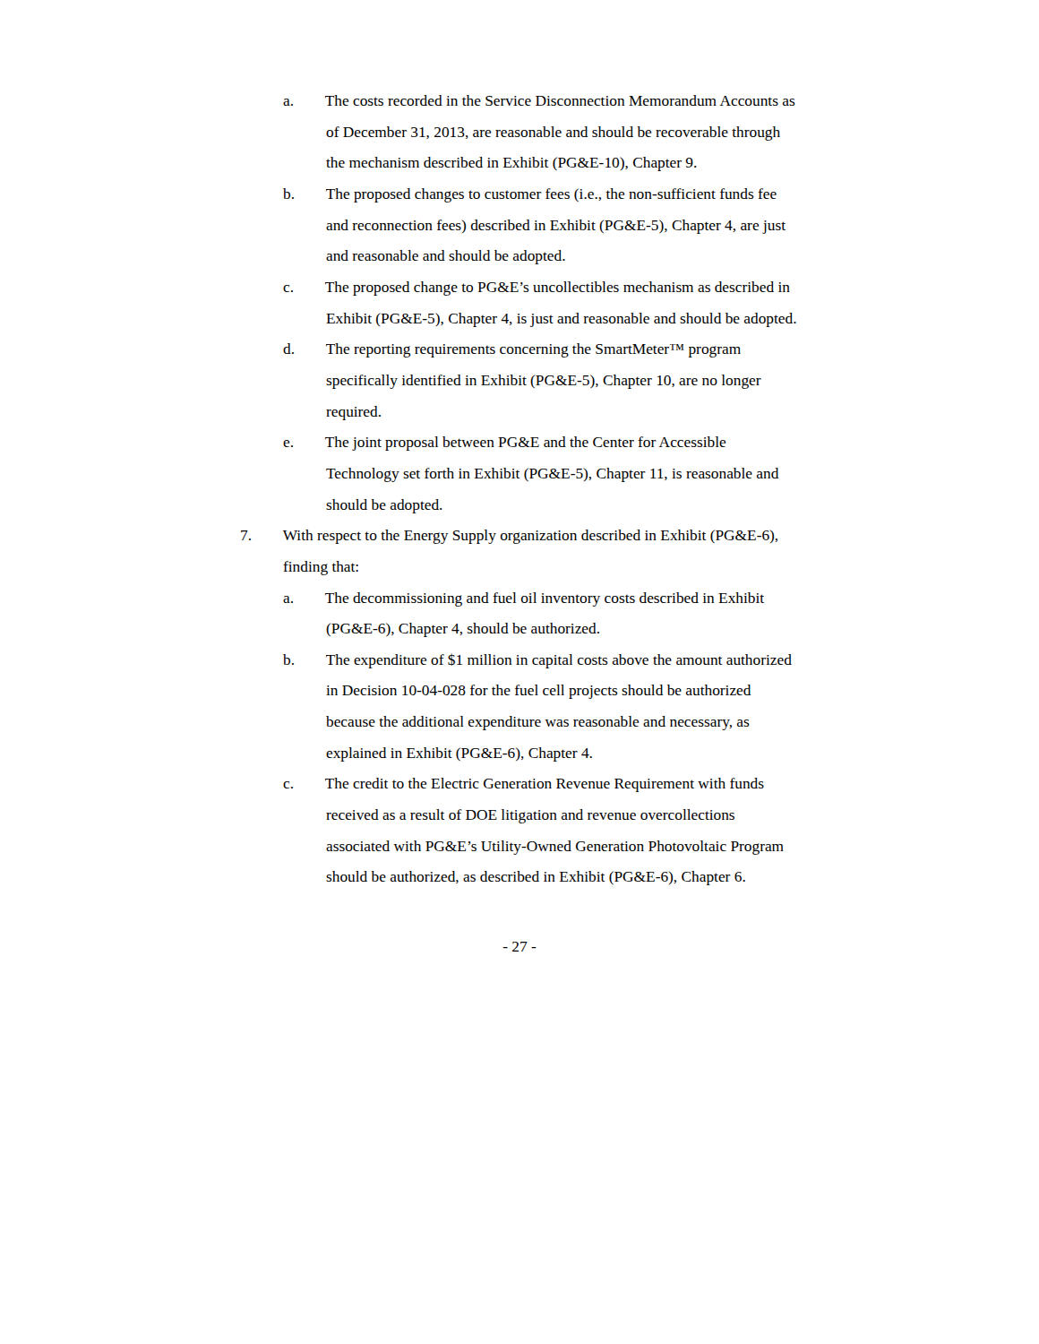a. The costs recorded in the Service Disconnection Memorandum Accounts as of December 31, 2013, are reasonable and should be recoverable through the mechanism described in Exhibit (PG&E-10), Chapter 9.
b. The proposed changes to customer fees (i.e., the non-sufficient funds fee and reconnection fees) described in Exhibit (PG&E-5), Chapter 4, are just and reasonable and should be adopted.
c. The proposed change to PG&E’s uncollectibles mechanism as described in Exhibit (PG&E-5), Chapter 4, is just and reasonable and should be adopted.
d. The reporting requirements concerning the SmartMeter™ program specifically identified in Exhibit (PG&E-5), Chapter 10, are no longer required.
e. The joint proposal between PG&E and the Center for Accessible Technology set forth in Exhibit (PG&E-5), Chapter 11, is reasonable and should be adopted.
7. With respect to the Energy Supply organization described in Exhibit (PG&E-6), finding that:
a. The decommissioning and fuel oil inventory costs described in Exhibit (PG&E-6), Chapter 4, should be authorized.
b. The expenditure of $1 million in capital costs above the amount authorized in Decision 10-04-028 for the fuel cell projects should be authorized because the additional expenditure was reasonable and necessary, as explained in Exhibit (PG&E-6), Chapter 4.
c. The credit to the Electric Generation Revenue Requirement with funds received as a result of DOE litigation and revenue overcollections associated with PG&E’s Utility-Owned Generation Photovoltaic Program should be authorized, as described in Exhibit (PG&E-6), Chapter 6.
- 27 -